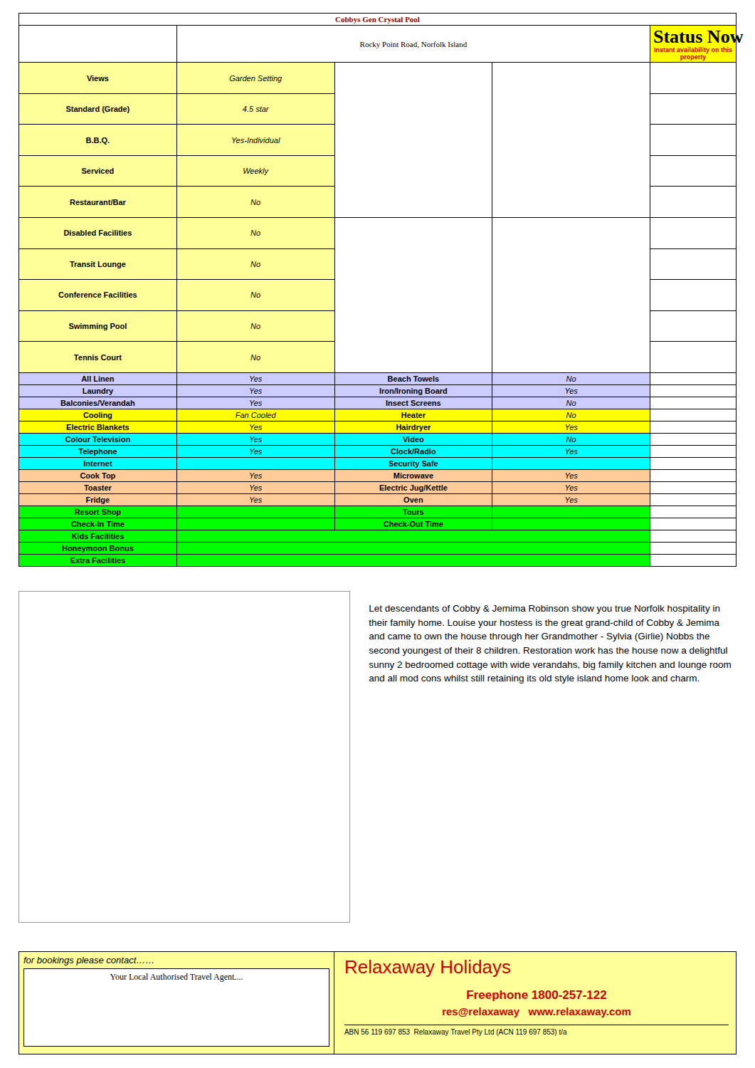| Cobbys Gen Crystal Pool |
| | Rocky Point Road, Norfolk Island | Status Now Instant availability on this property |
| Views | Garden Setting | | | |
| Standard (Grade) | 4.5 star | |
| B.B.Q. | Yes-Individual | |
| Serviced | Weekly | |
| Restaurant/Bar | No | |
| Disabled Facilities | No | | | |
| Transit Lounge | No | |
| Conference Facilities | No | |
| Swimming Pool | No | |
| Tennis Court | No | |
| All Linen | Yes | Beach Towels | No | |
| Laundry | Yes | Iron/Ironing Board | Yes | |
| Balconies/Verandah | Yes | Insect Screens | No | |
| Cooling | Fan Cooled | Heater | No | |
| Electric Blankets | Yes | Hairdryer | Yes | |
| Colour Television | Yes | Video | No | |
| Telephone | Yes | Clock/Radio | Yes | |
| Internet | | Security Safe | | |
| Cook Top | Yes | Microwave | Yes | |
| Toaster | Yes | Electric Jug/Kettle | Yes | |
| Fridge | Yes | Oven | Yes | |
| Resort Shop | | Tours | | |
| Check-In Time | | Check-Out Time | | |
| Kids Facilities | | |
| Honeymoon Bonus | | |
| Extra Facilities | | |
Let descendants of Cobby & Jemima Robinson show you true Norfolk hospitality in their family home. Louise your hostess is the great grand-child of Cobby & Jemima and came to own the house through her Grandmother - Sylvia (Girlie) Nobbs the second youngest of their 8 children. Restoration work has the house now a delightful sunny 2 bedroomed cottage with wide verandahs, big family kitchen and lounge room and all mod cons whilst still retaining its old style island home look and charm.
for bookings please contact……
Your Local Authorised Travel Agent....
Relaxaway Holidays
Freephone 1800-257-122
res@relaxaway www.relaxaway.com
ABN 56 119 697 853 Relaxaway Travel Pty Ltd (ACN 119 697 853) t/a